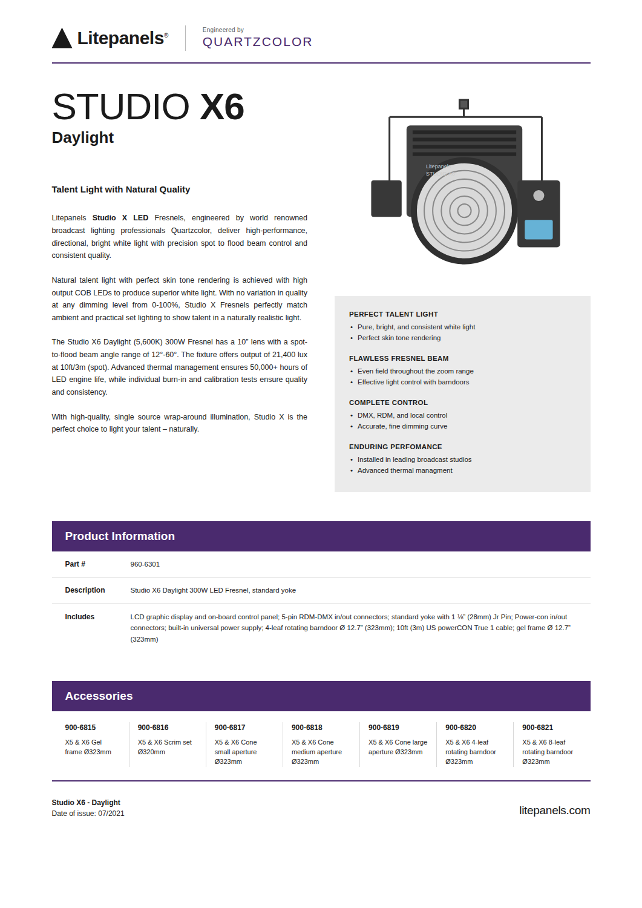Litepanels®
Engineered by
QUARTZCOLOR
STUDIO X6
Daylight
Talent Light with Natural Quality
Litepanels Studio X LED Fresnels, engineered by world renowned broadcast lighting professionals Quartzcolor, deliver high-performance, directional, bright white light with precision spot to flood beam control and consistent quality.
Natural talent light with perfect skin tone rendering is achieved with high output COB LEDs to produce superior white light. With no variation in quality at any dimming level from 0-100%, Studio X Fresnels perfectly match ambient and practical set lighting to show talent in a naturally realistic light.
The Studio X6 Daylight (5,600K) 300W Fresnel has a 10” lens with a spot-to-flood beam angle range of 12°-60°. The fixture offers output of 21,400 lux at 10ft/3m (spot). Advanced thermal management ensures 50,000+ hours of LED engine life, while individual burn-in and calibration tests ensure quality and consistency.
With high-quality, single source wrap-around illumination, Studio X is the perfect choice to light your talent – naturally.
PERFECT TALENT LIGHT
Pure, bright, and consistent white light
Perfect skin tone rendering
FLAWLESS FRESNEL BEAM
Even field throughout the zoom range
Effective light control with barndoors
COMPLETE CONTROL
DMX, RDM, and local control
Accurate, fine dimming curve
ENDURING PERFOMANCE
Installed in leading broadcast studios
Advanced thermal managment
Product Information
| Part # | 960-6301 |
| Description | Studio X6 Daylight 300W LED Fresnel, standard yoke |
| Includes | LCD graphic display and on-board control panel; 5-pin RDM-DMX in/out connectors; standard yoke with 1 ⅛” (28mm) Jr Pin; Power-con in/out connectors; built-in universal power supply; 4-leaf rotating barndoor Ø 12.7” (323mm); 10ft (3m) US powerCON True 1 cable; gel frame Ø 12.7” (323mm) |
Accessories
900-6815
X5 & X6 Gel frame Ø323mm
900-6816
X5 & X6 Scrim set Ø320mm
900-6817
X5 & X6 Cone small aperture Ø323mm
900-6818
X5 & X6 Cone medium aperture Ø323mm
900-6819
X5 & X6 Cone large aperture Ø323mm
900-6820
X5 & X6 4-leaf rotating barndoor Ø323mm
900-6821
X5 & X6 8-leaf rotating barndoor Ø323mm
Studio X6 - Daylight
Date of issue: 07/2021
litepanels.com